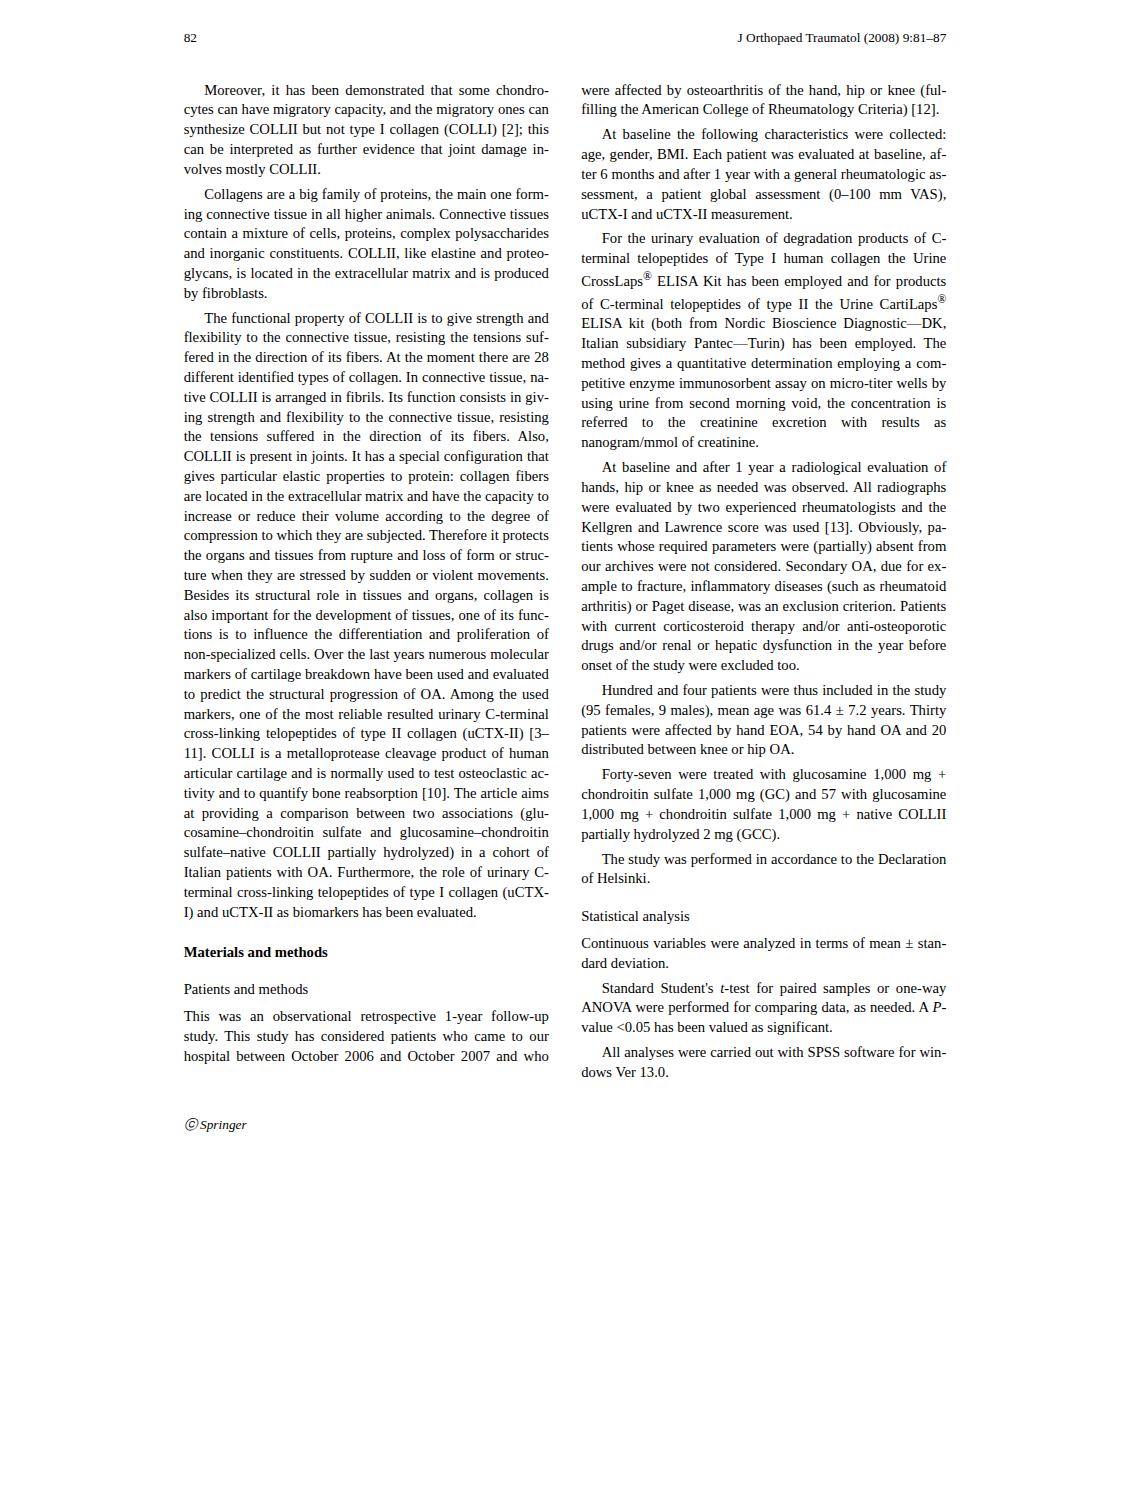82 J Orthopaed Traumatol (2008) 9:81–87
Moreover, it has been demonstrated that some chondrocytes can have migratory capacity, and the migratory ones can synthesize COLLII but not type I collagen (COLLI) [2]; this can be interpreted as further evidence that joint damage involves mostly COLLII.
Collagens are a big family of proteins, the main one forming connective tissue in all higher animals. Connective tissues contain a mixture of cells, proteins, complex polysaccharides and inorganic constituents. COLLII, like elastine and proteoglycans, is located in the extracellular matrix and is produced by fibroblasts.
The functional property of COLLII is to give strength and flexibility to the connective tissue, resisting the tensions suffered in the direction of its fibers. At the moment there are 28 different identified types of collagen. In connective tissue, native COLLII is arranged in fibrils. Its function consists in giving strength and flexibility to the connective tissue, resisting the tensions suffered in the direction of its fibers. Also, COLLII is present in joints. It has a special configuration that gives particular elastic properties to protein: collagen fibers are located in the extracellular matrix and have the capacity to increase or reduce their volume according to the degree of compression to which they are subjected. Therefore it protects the organs and tissues from rupture and loss of form or structure when they are stressed by sudden or violent movements. Besides its structural role in tissues and organs, collagen is also important for the development of tissues, one of its functions is to influence the differentiation and proliferation of non-specialized cells. Over the last years numerous molecular markers of cartilage breakdown have been used and evaluated to predict the structural progression of OA. Among the used markers, one of the most reliable resulted urinary C-terminal cross-linking telopeptides of type II collagen (uCTX-II) [3–11]. COLLI is a metalloprotease cleavage product of human articular cartilage and is normally used to test osteoclastic activity and to quantify bone reabsorption [10]. The article aims at providing a comparison between two associations (glucosamine–chondroitin sulfate and glucosamine–chondroitin sulfate–native COLLII partially hydrolyzed) in a cohort of Italian patients with OA. Furthermore, the role of urinary C-terminal cross-linking telopeptides of type I collagen (uCTX-I) and uCTX-II as biomarkers has been evaluated.
Materials and methods
Patients and methods
This was an observational retrospective 1-year follow-up study. This study has considered patients who came to our hospital between October 2006 and October 2007 and who were affected by osteoarthritis of the hand, hip or knee (fulfilling the American College of Rheumatology Criteria) [12].
At baseline the following characteristics were collected: age, gender, BMI. Each patient was evaluated at baseline, after 6 months and after 1 year with a general rheumatologic assessment, a patient global assessment (0–100 mm VAS), uCTX-I and uCTX-II measurement.
For the urinary evaluation of degradation products of C-terminal telopeptides of Type I human collagen the Urine CrossLaps® ELISA Kit has been employed and for products of C-terminal telopeptides of type II the Urine CartiLaps® ELISA kit (both from Nordic Bioscience Diagnostic—DK, Italian subsidiary Pantec—Turin) has been employed. The method gives a quantitative determination employing a competitive enzyme immunosorbent assay on micro-titer wells by using urine from second morning void, the concentration is referred to the creatinine excretion with results as nanogram/mmol of creatinine.
At baseline and after 1 year a radiological evaluation of hands, hip or knee as needed was observed. All radiographs were evaluated by two experienced rheumatologists and the Kellgren and Lawrence score was used [13]. Obviously, patients whose required parameters were (partially) absent from our archives were not considered. Secondary OA, due for example to fracture, inflammatory diseases (such as rheumatoid arthritis) or Paget disease, was an exclusion criterion. Patients with current corticosteroid therapy and/or anti-osteoporotic drugs and/or renal or hepatic dysfunction in the year before onset of the study were excluded too.
Hundred and four patients were thus included in the study (95 females, 9 males), mean age was 61.4 ± 7.2 years. Thirty patients were affected by hand EOA, 54 by hand OA and 20 distributed between knee or hip OA.
Forty-seven were treated with glucosamine 1,000 mg + chondroitin sulfate 1,000 mg (GC) and 57 with glucosamine 1,000 mg + chondroitin sulfate 1,000 mg + native COLLII partially hydrolyzed 2 mg (GCC).
The study was performed in accordance to the Declaration of Helsinki.
Statistical analysis
Continuous variables were analyzed in terms of mean ± standard deviation.
Standard Student's t-test for paired samples or one-way ANOVA were performed for comparing data, as needed. A P-value <0.05 has been valued as significant.
All analyses were carried out with SPSS software for windows Ver 13.0.
ⓒ Springer